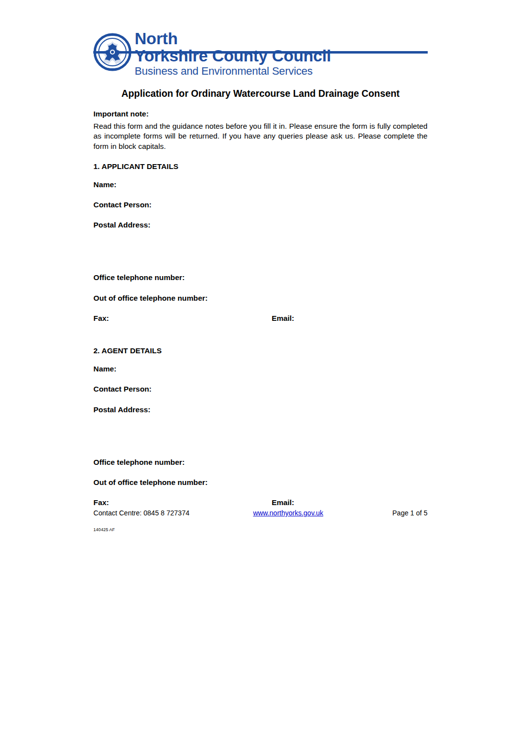North
Yorkshire County Council
Business and Environmental Services
Application for Ordinary Watercourse Land Drainage Consent
Important note:
Read this form and the guidance notes before you fill it in. Please ensure the form is fully completed as incomplete forms will be returned. If you have any queries please ask us. Please complete the form in block capitals.
1. APPLICANT DETAILS
Name:
Contact Person:
Postal Address:
Office telephone number:
Out of office telephone number:
Fax:
Email:
2. AGENT DETAILS
Name:
Contact Person:
Postal Address:
Office telephone number:
Out of office telephone number:
Fax:
Email:
Contact Centre: 0845 8 727374
www.northyorks.gov.uk
Page 1 of 5
140425 AF